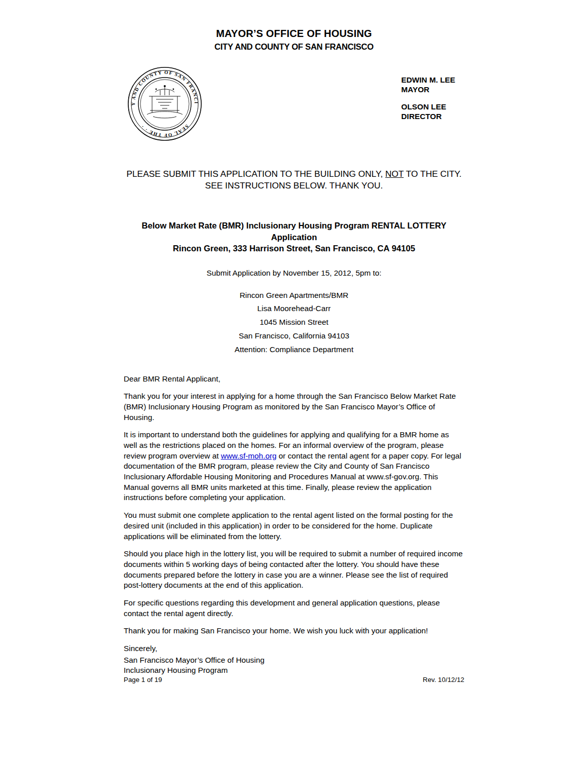MAYOR’S OFFICE OF HOUSING
CITY AND COUNTY OF SAN FRANCISCO
CITY AND COUNTY OF SAN FRANCISCO SEAL OF THE · ·
EDWIN M. LEE
MAYOR
OLSON LEE
DIRECTOR
PLEASE SUBMIT THIS APPLICATION TO THE BUILDING ONLY, NOT TO THE CITY.
SEE INSTRUCTIONS BELOW. THANK YOU.
Below Market Rate (BMR) Inclusionary Housing Program RENTAL LOTTERY Application
Rincon Green, 333 Harrison Street, San Francisco, CA 94105
Submit Application by November 15, 2012, 5pm to:
Rincon Green Apartments/BMR
Lisa Moorehead-Carr
1045 Mission Street
San Francisco, California 94103
Attention: Compliance Department
Dear BMR Rental Applicant,
Thank you for your interest in applying for a home through the San Francisco Below Market Rate (BMR) Inclusionary Housing Program as monitored by the San Francisco Mayor’s Office of Housing.
It is important to understand both the guidelines for applying and qualifying for a BMR home as well as the restrictions placed on the homes. For an informal overview of the program, please review program overview at www.sf-moh.org or contact the rental agent for a paper copy. For legal documentation of the BMR program, please review the City and County of San Francisco Inclusionary Affordable Housing Monitoring and Procedures Manual at www.sf-gov.org. This Manual governs all BMR units marketed at this time. Finally, please review the application instructions before completing your application.
You must submit one complete application to the rental agent listed on the formal posting for the desired unit (included in this application) in order to be considered for the home. Duplicate applications will be eliminated from the lottery.
Should you place high in the lottery list, you will be required to submit a number of required income documents within 5 working days of being contacted after the lottery. You should have these documents prepared before the lottery in case you are a winner. Please see the list of required post-lottery documents at the end of this application.
For specific questions regarding this development and general application questions, please contact the rental agent directly.
Thank you for making San Francisco your home. We wish you luck with your application!
Sincerely,
San Francisco Mayor’s Office of Housing
Inclusionary Housing Program
Page 1 of 19
Rev. 10/12/12